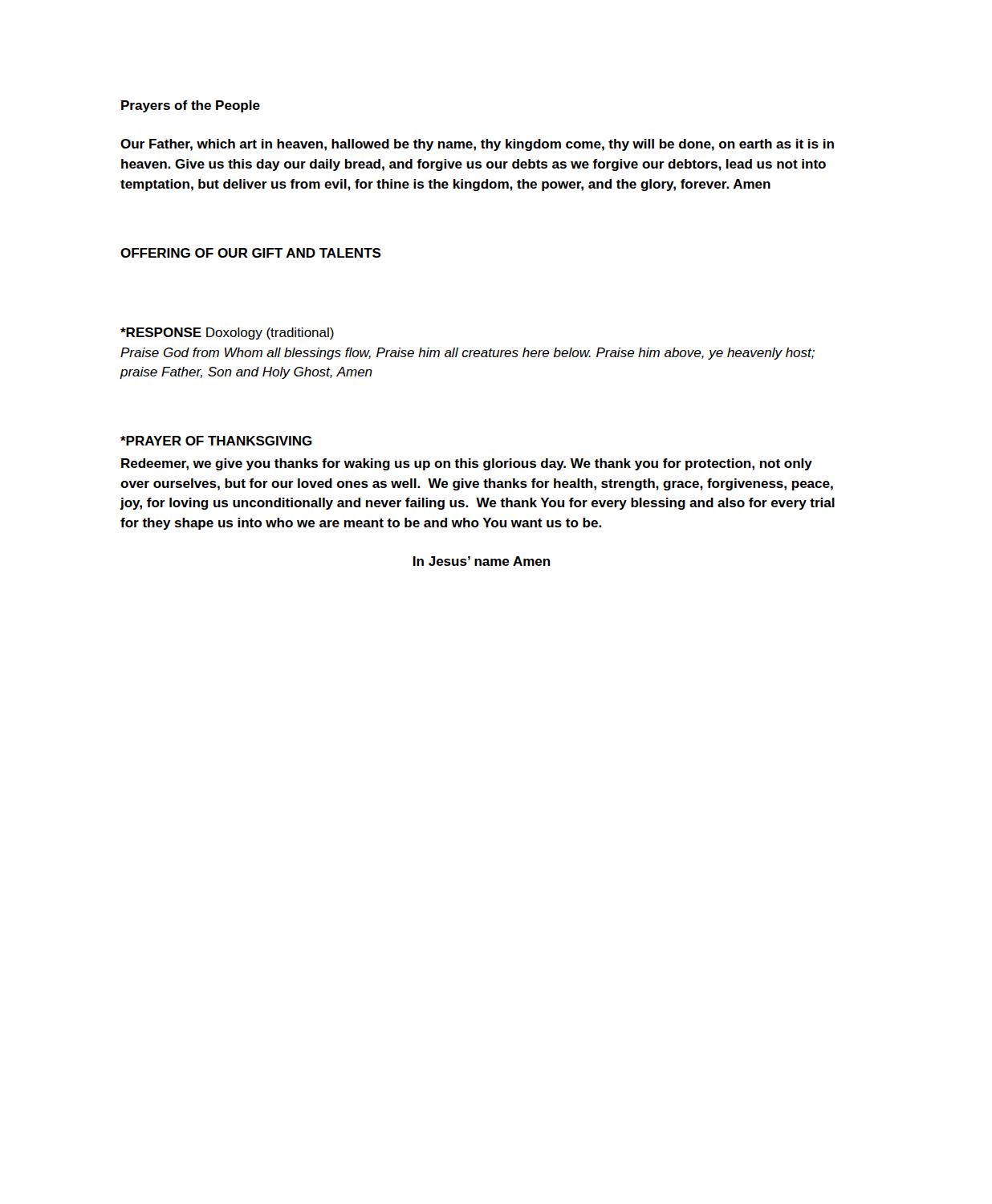Prayers of the People
Our Father, which art in heaven, hallowed be thy name, thy kingdom come, thy will be done, on earth as it is in heaven. Give us this day our daily bread, and forgive us our debts as we forgive our debtors, lead us not into temptation, but deliver us from evil, for thine is the kingdom, the power, and the glory, forever. Amen
OFFERING OF OUR GIFT AND TALENTS
*RESPONSE Doxology (traditional)
Praise God from Whom all blessings flow, Praise him all creatures here below. Praise him above, ye heavenly host; praise Father, Son and Holy Ghost, Amen
*PRAYER OF THANKSGIVING
Redeemer, we give you thanks for waking us up on this glorious day. We thank you for protection, not only over ourselves, but for our loved ones as well. We give thanks for health, strength, grace, forgiveness, peace, joy, for loving us unconditionally and never failing us. We thank You for every blessing and also for every trial for they shape us into who we are meant to be and who You want us to be.
In Jesus’ name Amen